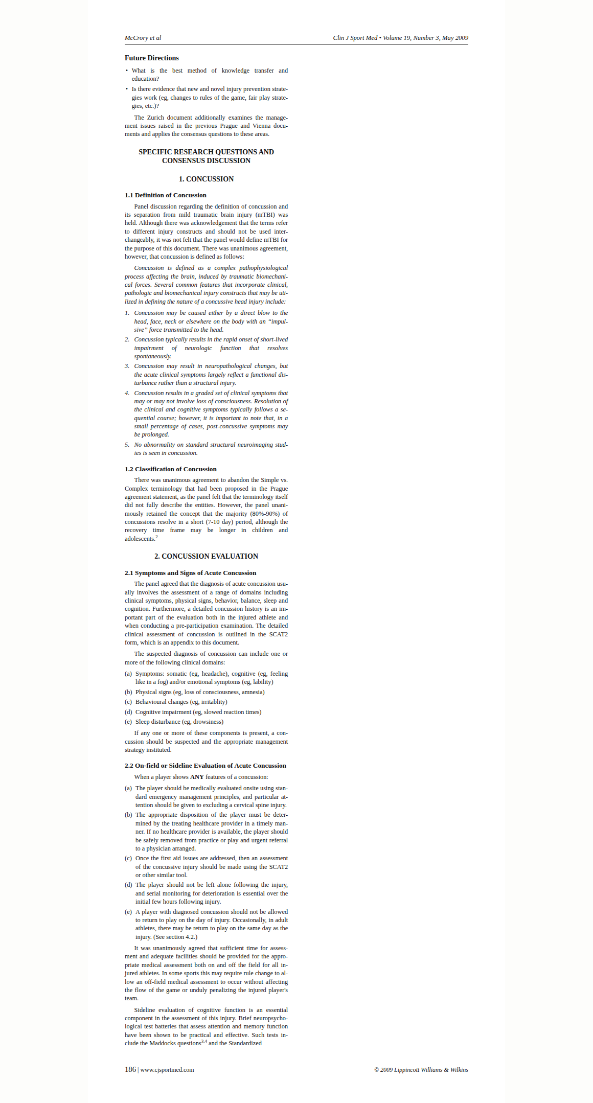McCrory et al Clin J Sport Med • Volume 19, Number 3, May 2009
Future Directions
What is the best method of knowledge transfer and education?
Is there evidence that new and novel injury prevention strategies work (eg, changes to rules of the game, fair play strategies, etc.)?
The Zurich document additionally examines the management issues raised in the previous Prague and Vienna documents and applies the consensus questions to these areas.
SPECIFIC RESEARCH QUESTIONS AND
CONSENSUS DISCUSSION
1. CONCUSSION
1.1 Definition of Concussion
Panel discussion regarding the definition of concussion and its separation from mild traumatic brain injury (mTBI) was held. Although there was acknowledgement that the terms refer to different injury constructs and should not be used interchangeably, it was not felt that the panel would define mTBI for the purpose of this document. There was unanimous agreement, however, that concussion is defined as follows:
Concussion is defined as a complex pathophysiological process affecting the brain, induced by traumatic biomechanical forces. Several common features that incorporate clinical, pathologic and biomechanical injury constructs that may be utilized in defining the nature of a concussive head injury include:
Concussion may be caused either by a direct blow to the head, face, neck or elsewhere on the body with an “impulsive” force transmitted to the head.
Concussion typically results in the rapid onset of short-lived impairment of neurologic function that resolves spontaneously.
Concussion may result in neuropathological changes, but the acute clinical symptoms largely reflect a functional disturbance rather than a structural injury.
Concussion results in a graded set of clinical symptoms that may or may not involve loss of consciousness. Resolution of the clinical and cognitive symptoms typically follows a sequential course; however, it is important to note that, in a small percentage of cases, post-concussive symptoms may be prolonged.
No abnormality on standard structural neuroimaging studies is seen in concussion.
1.2 Classification of Concussion
There was unanimous agreement to abandon the Simple vs. Complex terminology that had been proposed in the Prague agreement statement, as the panel felt that the terminology itself did not fully describe the entities. However, the panel unanimously retained the concept that the majority (80%-90%) of concussions resolve in a short (7-10 day) period, although the recovery time frame may be longer in children and adolescents.2
2. CONCUSSION EVALUATION
2.1 Symptoms and Signs of Acute Concussion
The panel agreed that the diagnosis of acute concussion usually involves the assessment of a range of domains including clinical symptoms, physical signs, behavior, balance, sleep and cognition. Furthermore, a detailed concussion history is an important part of the evaluation both in the injured athlete and when conducting a pre-participation examination. The detailed clinical assessment of concussion is outlined in the SCAT2 form, which is an appendix to this document.
The suspected diagnosis of concussion can include one or more of the following clinical domains:
Symptoms: somatic (eg, headache), cognitive (eg, feeling like in a fog) and/or emotional symptoms (eg, lability)
Physical signs (eg, loss of consciousness, amnesia)
Behavioural changes (eg, irritablity)
Cognitive impairment (eg, slowed reaction times)
Sleep disturbance (eg, drowsiness)
If any one or more of these components is present, a concussion should be suspected and the appropriate management strategy instituted.
2.2 On-field or Sideline Evaluation of Acute Concussion
When a player shows ANY features of a concussion:
The player should be medically evaluated onsite using standard emergency management principles, and particular attention should be given to excluding a cervical spine injury.
The appropriate disposition of the player must be determined by the treating healthcare provider in a timely manner. If no healthcare provider is available, the player should be safely removed from practice or play and urgent referral to a physician arranged.
Once the first aid issues are addressed, then an assessment of the concussive injury should be made using the SCAT2 or other similar tool.
The player should not be left alone following the injury, and serial monitoring for deterioration is essential over the initial few hours following injury.
A player with diagnosed concussion should not be allowed to return to play on the day of injury. Occasionally, in adult athletes, there may be return to play on the same day as the injury. (See section 4.2.)
It was unanimously agreed that sufficient time for assessment and adequate facilities should be provided for the appropriate medical assessment both on and off the field for all injured athletes. In some sports this may require rule change to allow an off-field medical assessment to occur without affecting the flow of the game or unduly penalizing the injured player's team.
Sideline evaluation of cognitive function is an essential component in the assessment of this injury. Brief neuropsychological test batteries that assess attention and memory function have been shown to be practical and effective. Such tests include the Maddocks questions3,4 and the Standardized
186 | www.cjsportmed.com © 2009 Lippincott Williams & Wilkins